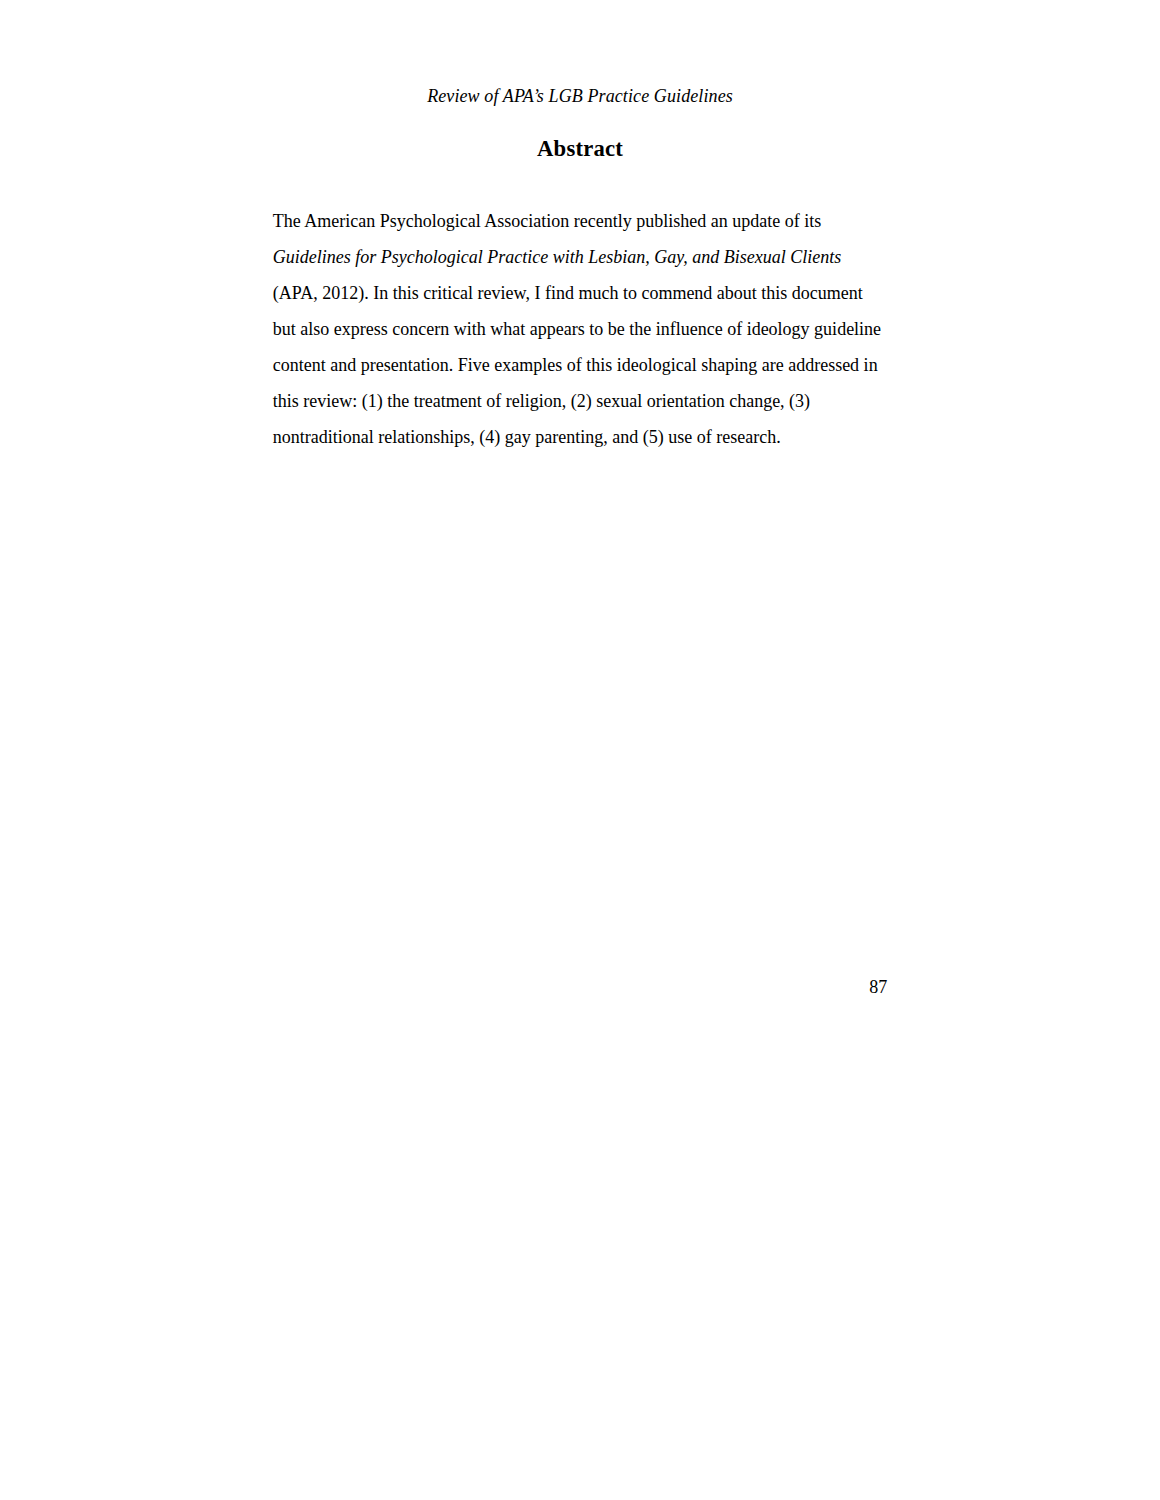Review of APA’s LGB Practice Guidelines
Abstract
The American Psychological Association recently published an update of its Guidelines for Psychological Practice with Lesbian, Gay, and Bisexual Clients (APA, 2012). In this critical review, I find much to commend about this document but also express concern with what appears to be the influence of ideology guideline content and presentation. Five examples of this ideological shaping are addressed in this review: (1) the treatment of religion, (2) sexual orientation change, (3) nontraditional relationships, (4) gay parenting, and (5) use of research.
87